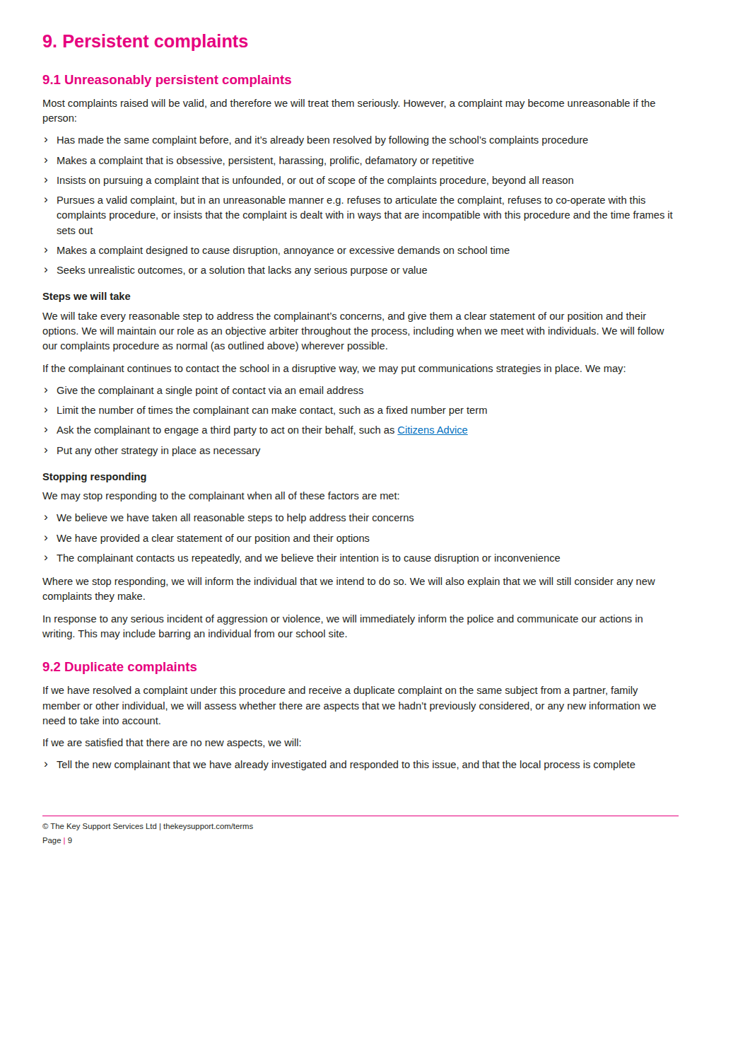9. Persistent complaints
9.1 Unreasonably persistent complaints
Most complaints raised will be valid, and therefore we will treat them seriously. However, a complaint may become unreasonable if the person:
Has made the same complaint before, and it’s already been resolved by following the school’s complaints procedure
Makes a complaint that is obsessive, persistent, harassing, prolific, defamatory or repetitive
Insists on pursuing a complaint that is unfounded, or out of scope of the complaints procedure, beyond all reason
Pursues a valid complaint, but in an unreasonable manner e.g. refuses to articulate the complaint, refuses to co-operate with this complaints procedure, or insists that the complaint is dealt with in ways that are incompatible with this procedure and the time frames it sets out
Makes a complaint designed to cause disruption, annoyance or excessive demands on school time
Seeks unrealistic outcomes, or a solution that lacks any serious purpose or value
Steps we will take
We will take every reasonable step to address the complainant’s concerns, and give them a clear statement of our position and their options. We will maintain our role as an objective arbiter throughout the process, including when we meet with individuals. We will follow our complaints procedure as normal (as outlined above) wherever possible.
If the complainant continues to contact the school in a disruptive way, we may put communications strategies in place. We may:
Give the complainant a single point of contact via an email address
Limit the number of times the complainant can make contact, such as a fixed number per term
Ask the complainant to engage a third party to act on their behalf, such as Citizens Advice
Put any other strategy in place as necessary
Stopping responding
We may stop responding to the complainant when all of these factors are met:
We believe we have taken all reasonable steps to help address their concerns
We have provided a clear statement of our position and their options
The complainant contacts us repeatedly, and we believe their intention is to cause disruption or inconvenience
Where we stop responding, we will inform the individual that we intend to do so. We will also explain that we will still consider any new complaints they make.
In response to any serious incident of aggression or violence, we will immediately inform the police and communicate our actions in writing. This may include barring an individual from our school site.
9.2 Duplicate complaints
If we have resolved a complaint under this procedure and receive a duplicate complaint on the same subject from a partner, family member or other individual, we will assess whether there are aspects that we hadn’t previously considered, or any new information we need to take into account.
If we are satisfied that there are no new aspects, we will:
Tell the new complainant that we have already investigated and responded to this issue, and that the local process is complete
© The Key Support Services Ltd | thekeysupport.com/terms
Page | 9